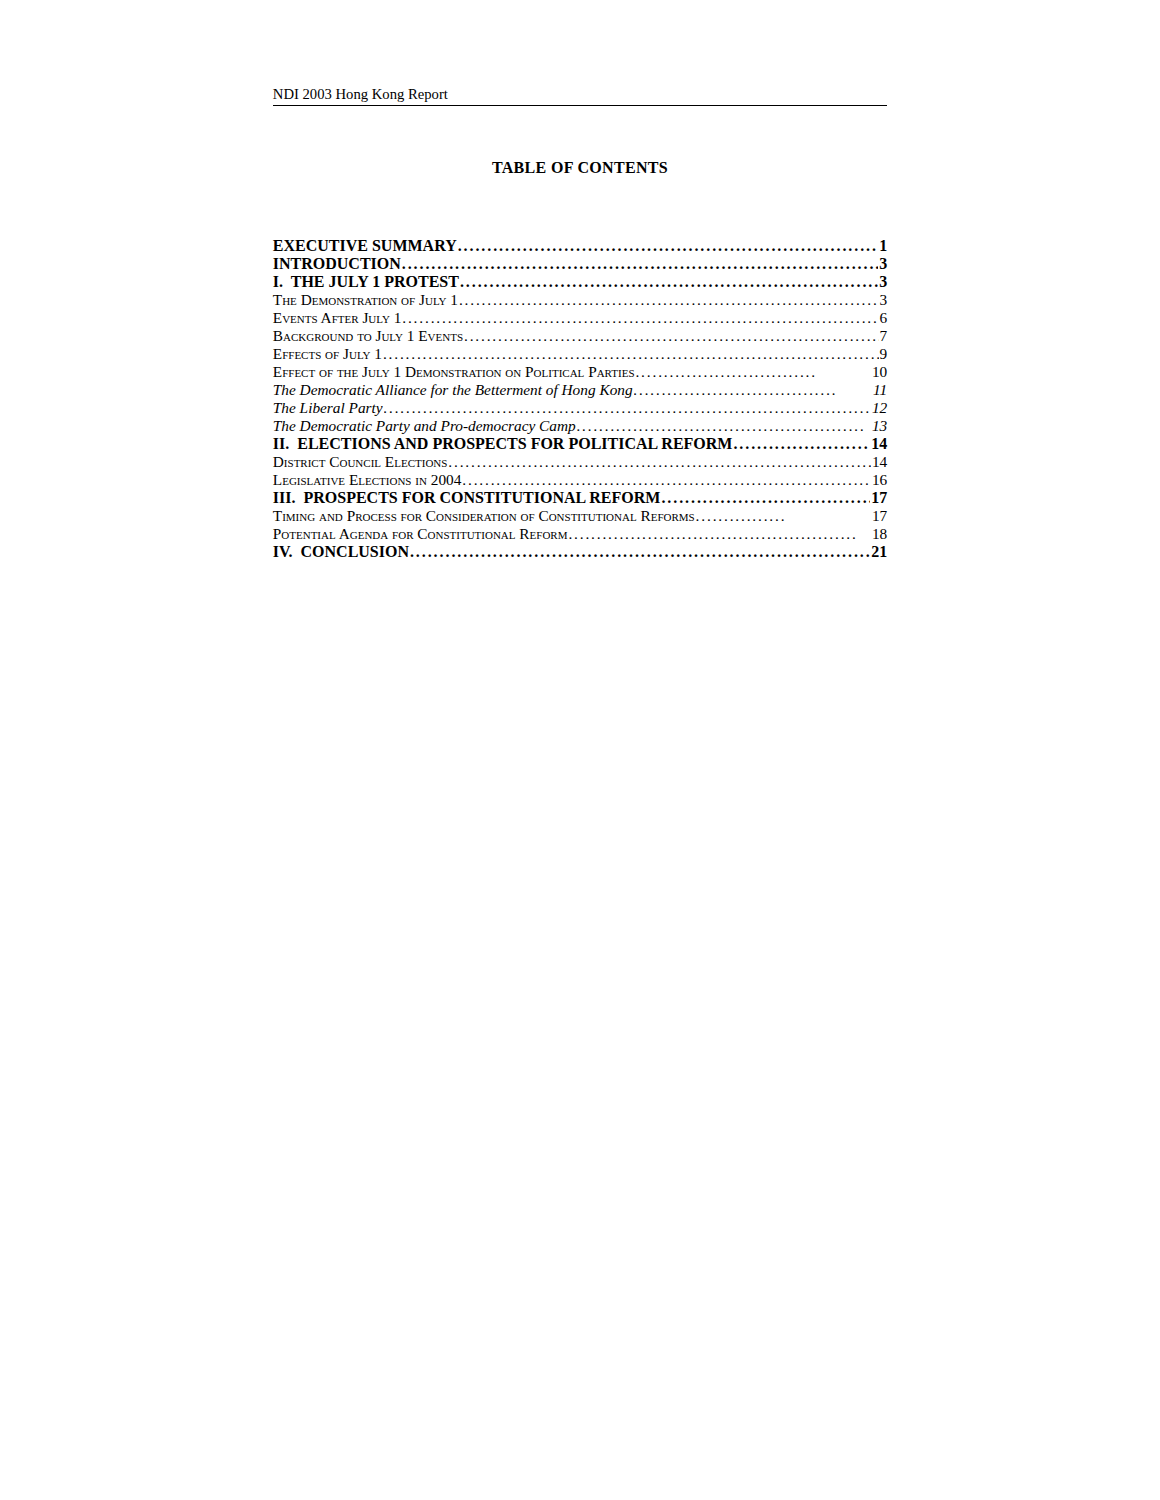NDI 2003 Hong Kong Report
TABLE OF CONTENTS
EXECUTIVE SUMMARY ........................................................................................... 1
INTRODUCTION ......................................................................................................... 3
I. THE JULY 1 PROTEST ......................................................................................... 3
The Demonstration of July 1 ..................................................................................... 3
Events After July 1 ..................................................................................................... 6
Background to July 1 Events ................................................................................... 7
Effects of July 1 ......................................................................................................... 9
Effect of the July 1 Demonstration on Political Parties ................................ 10
The Democratic Alliance for the Betterment of Hong Kong .................................... 11
The Liberal Party ..................................................................................................... 12
The Democratic Party and Pro-democracy Camp ................................................... 13
II. ELECTIONS AND PROSPECTS FOR POLITICAL REFORM ....................... 14
District Council Elections ....................................................................................... 14
Legislative Elections in 2004 ................................................................................. 16
III. PROSPECTS FOR CONSTITUTIONAL REFORM ......................................... 17
Timing and Process for Consideration of Constitutional Reforms ................ 17
Potential Agenda for Constitutional Reform ................................................... 18
IV. CONCLUSION ................................................................................................... 21